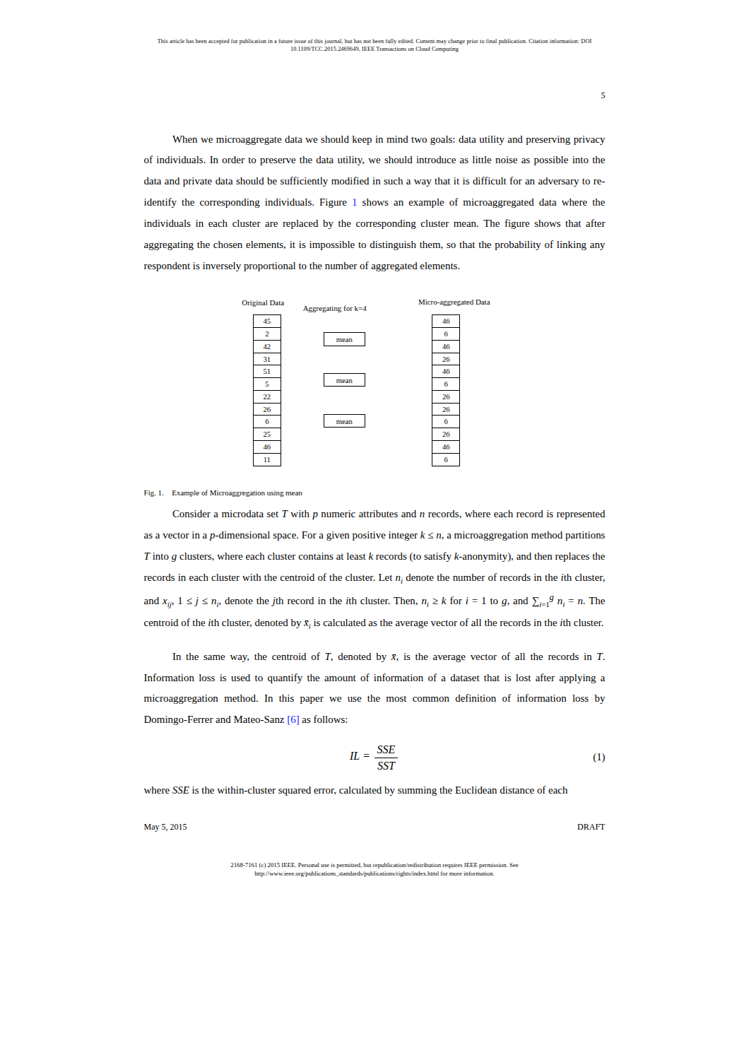This article has been accepted for publication in a future issue of this journal, but has not been fully edited. Content may change prior to final publication. Citation information: DOI
10.1109/TCC.2015.2469649, IEEE Transactions on Cloud Computing
5
When we microaggregate data we should keep in mind two goals: data utility and preserving privacy of individuals. In order to preserve the data utility, we should introduce as little noise as possible into the data and private data should be sufficiently modified in such a way that it is difficult for an adversary to re-identify the corresponding individuals. Figure 1 shows an example of microaggregated data where the individuals in each cluster are replaced by the corresponding cluster mean. The figure shows that after aggregating the chosen elements, it is impossible to distinguish them, so that the probability of linking any respondent is inversely proportional to the number of aggregated elements.
Original Data
Aggregating for k=4
Micro-aggregated Data
45
2
42
31
51
5
22
26
6
25
46
11
46
6
46
26
46
6
26
26
6
26
46
6
mean
mean
mean
Fig. 1. Example of Microaggregation using mean
Consider a microdata set T with p numeric attributes and n records, where each record is represented as a vector in a p-dimensional space. For a given positive integer k ≤ n, a microaggregation method partitions T into g clusters, where each cluster contains at least k records (to satisfy k-anonymity), and then replaces the records in each cluster with the centroid of the cluster. Let ni denote the number of records in the ith cluster, and xij, 1 ≤ j ≤ ni, denote the jth record in the ith cluster. Then, ni ≥ k for i = 1 to g, and ∑i=1g ni = n. The centroid of the ith cluster, denoted by x̄i is calculated as the average vector of all the records in the ith cluster.
In the same way, the centroid of T, denoted by x̄, is the average vector of all the records in T. Information loss is used to quantify the amount of information of a dataset that is lost after applying a microaggregation method. In this paper we use the most common definition of information loss by Domingo-Ferrer and Mateo-Sanz [6] as follows:
IL = SSE SST (1)
where SSE is the within-cluster squared error, calculated by summing the Euclidean distance of each
May 5, 2015 DRAFT
2168-7161 (c) 2015 IEEE. Personal use is permitted, but republication/redistribution requires IEEE permission. See
http://www.ieee.org/publications_standards/publications/rights/index.html for more information.